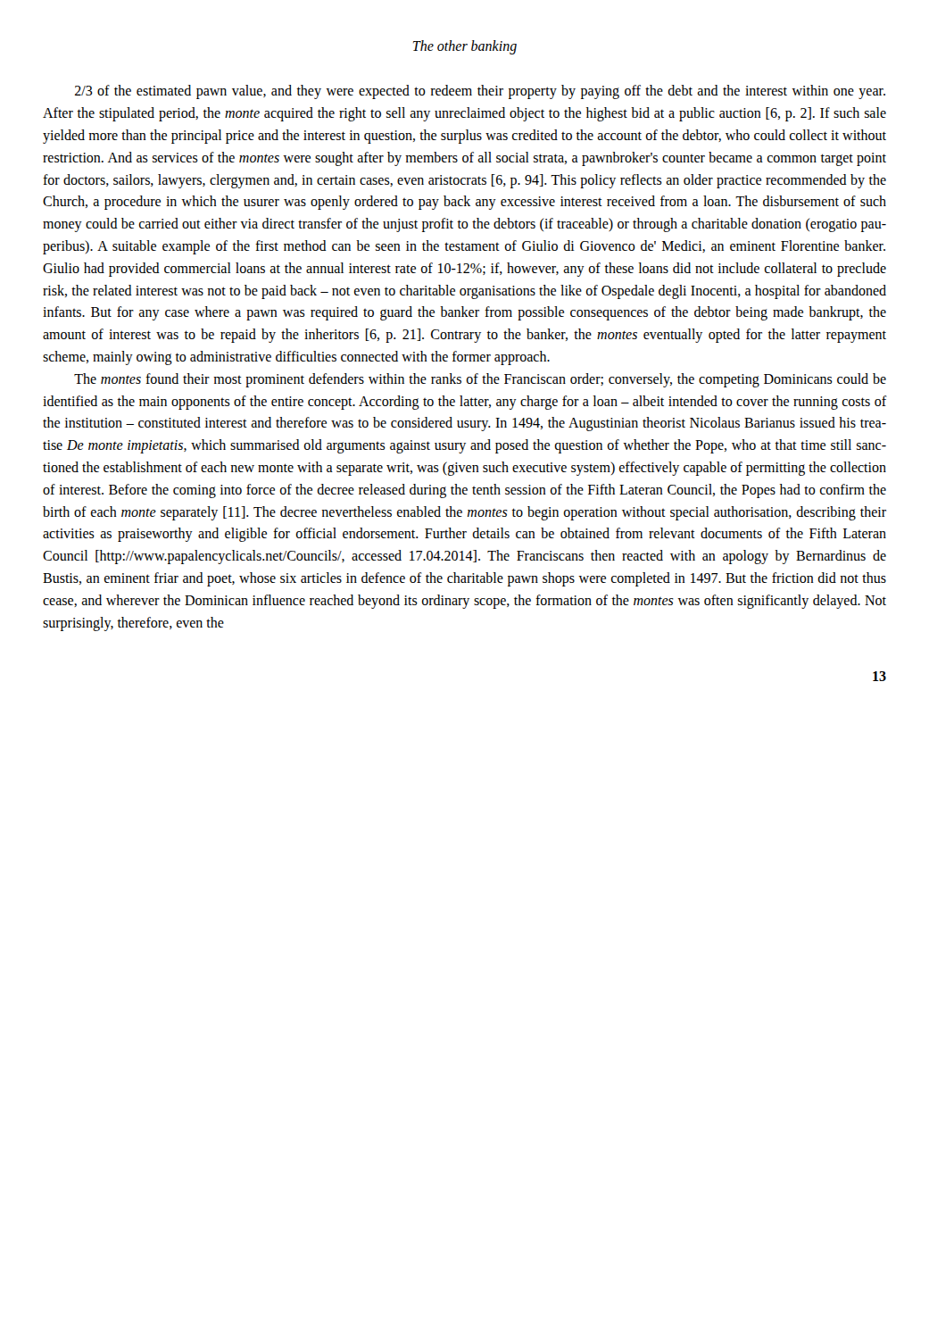The other banking
2/3 of the estimated pawn value, and they were expected to redeem their property by paying off the debt and the interest within one year. After the stipulated period, the monte acquired the right to sell any unreclaimed object to the highest bid at a public auction [6, p. 2]. If such sale yielded more than the principal price and the interest in question, the surplus was credited to the account of the debtor, who could collect it without restriction. And as services of the montes were sought after by members of all social strata, a pawnbroker's counter became a common target point for doctors, sailors, lawyers, clergymen and, in certain cases, even aristocrats [6, p. 94]. This policy reflects an older practice recommended by the Church, a procedure in which the usurer was openly ordered to pay back any excessive interest received from a loan. The disbursement of such money could be carried out either via direct transfer of the unjust profit to the debtors (if traceable) or through a charitable donation (erogatio pauperibus). A suitable example of the first method can be seen in the testament of Giulio di Giovenco de' Medici, an eminent Florentine banker. Giulio had provided commercial loans at the annual interest rate of 10-12%; if, however, any of these loans did not include collateral to preclude risk, the related interest was not to be paid back – not even to charitable organisations the like of Ospedale degli Inocenti, a hospital for abandoned infants. But for any case where a pawn was required to guard the banker from possible consequences of the debtor being made bankrupt, the amount of interest was to be repaid by the inheritors [6, p. 21]. Contrary to the banker, the montes eventually opted for the latter repayment scheme, mainly owing to administrative difficulties connected with the former approach.
The montes found their most prominent defenders within the ranks of the Franciscan order; conversely, the competing Dominicans could be identified as the main opponents of the entire concept. According to the latter, any charge for a loan – albeit intended to cover the running costs of the institution – constituted interest and therefore was to be considered usury. In 1494, the Augustinian theorist Nicolaus Barianus issued his treatise De monte impietatis, which summarised old arguments against usury and posed the question of whether the Pope, who at that time still sanctioned the establishment of each new monte with a separate writ, was (given such executive system) effectively capable of permitting the collection of interest. Before the coming into force of the decree released during the tenth session of the Fifth Lateran Council, the Popes had to confirm the birth of each monte separately [11]. The decree nevertheless enabled the montes to begin operation without special authorisation, describing their activities as praiseworthy and eligible for official endorsement. Further details can be obtained from relevant documents of the Fifth Lateran Council [http://www.papalencyclicals.net/Councils/, accessed 17.04.2014]. The Franciscans then reacted with an apology by Bernardinus de Bustis, an eminent friar and poet, whose six articles in defence of the charitable pawn shops were completed in 1497. But the friction did not thus cease, and wherever the Dominican influence reached beyond its ordinary scope, the formation of the montes was often significantly delayed. Not surprisingly, therefore, even the
13